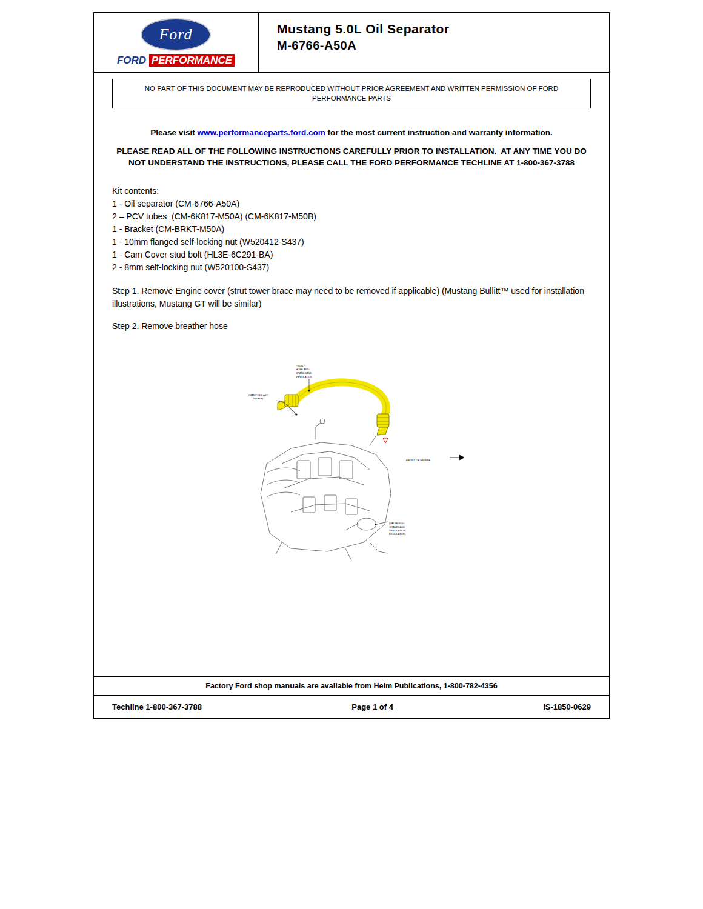Ford
FORD PERFORMANCE
Mustang 5.0L Oil Separator
M-6766-A50A
NO PART OF THIS DOCUMENT MAY BE REPRODUCED WITHOUT PRIOR AGREEMENT AND WRITTEN PERMISSION OF FORD PERFORMANCE PARTS
Please visit www.performanceparts.ford.com for the most current instruction and warranty information.
PLEASE READ ALL OF THE FOLLOWING INSTRUCTIONS CAREFULLY PRIOR TO INSTALLATION. AT ANY TIME YOU DO NOT UNDERSTAND THE INSTRUCTIONS, PLEASE CALL THE FORD PERFORMANCE TECHLINE AT 1-800-367-3788
Kit contents:
1 - Oil separator (CM-6766-A50A)
2 – PCV tubes (CM-6K817-M50A) (CM-6K817-M50B)
1 - Bracket (CM-BRKT-M50A)
1 - 10mm flanged self-locking nut (W520412-S437)
1 - Cam Cover stud bolt (HL3E-6C291-BA)
2 - 8mm self-locking nut (W520100-S437)
Step 1. Remove Engine cover (strut tower brace may need to be removed if applicable) (Mustang Bullitt™ used for installation illustrations, Mustang GT will be similar)
Step 2. Remove breather hose
~6K817~ HOSE ASY~ CRANKCASE VENTILATION (MANIFOLD ASY~ INTAKE) FRONT OF ENGINE (VALVE ASY~ CRANKCASE VENTILATION REGULATOR)
Factory Ford shop manuals are available from Helm Publications, 1-800-782-4356
Techline 1-800-367-3788 Page 1 of 4 IS-1850-0629